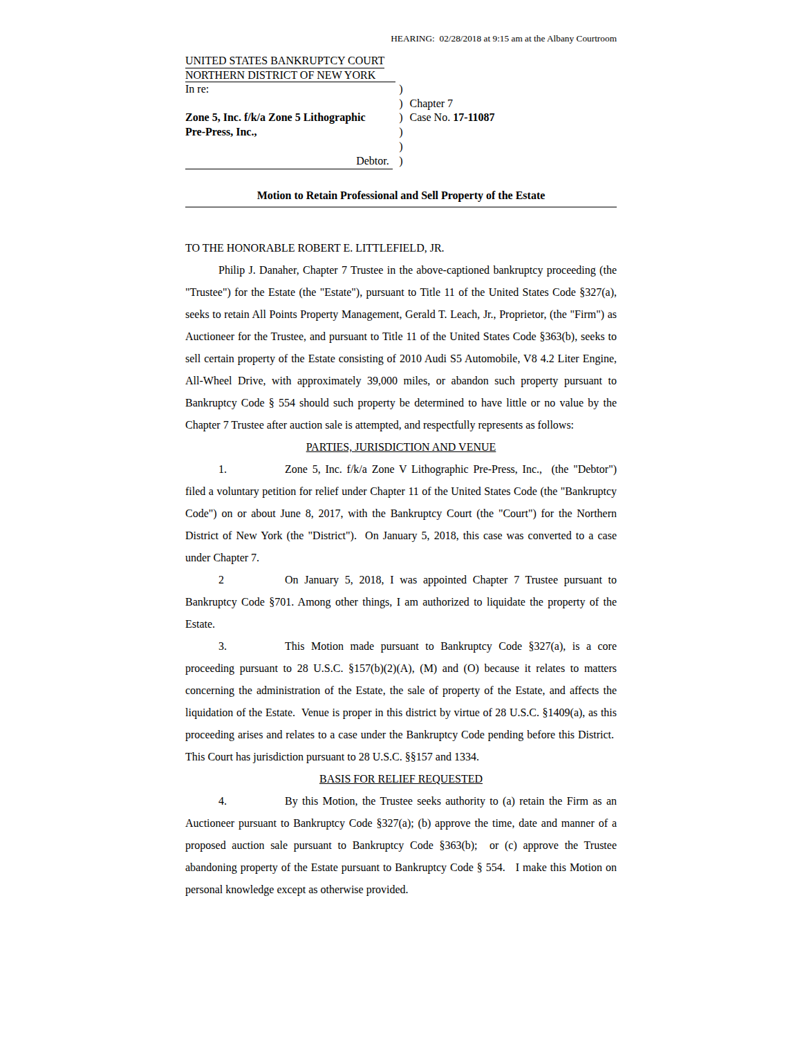HEARING: 02/28/2018 at 9:15 am at the Albany Courtroom
UNITED STATES BANKRUPTCY COURT
NORTHERN DISTRICT OF NEW YORK
| In re: | ) | |
| | ) | Chapter 7 |
| Zone 5, Inc. f/k/a Zone 5 Lithographic | ) | Case No. 17-11087 |
| Pre-Press, Inc., | ) | |
| | ) | |
| Debtor. | ) | |
Motion to Retain Professional and Sell Property of the Estate
TO THE HONORABLE ROBERT E. LITTLEFIELD, JR.
Philip J. Danaher, Chapter 7 Trustee in the above-captioned bankruptcy proceeding (the "Trustee") for the Estate (the "Estate"), pursuant to Title 11 of the United States Code §327(a), seeks to retain All Points Property Management, Gerald T. Leach, Jr., Proprietor, (the "Firm") as Auctioneer for the Trustee, and pursuant to Title 11 of the United States Code §363(b), seeks to sell certain property of the Estate consisting of 2010 Audi S5 Automobile, V8 4.2 Liter Engine, All-Wheel Drive, with approximately 39,000 miles, or abandon such property pursuant to Bankruptcy Code § 554 should such property be determined to have little or no value by the Chapter 7 Trustee after auction sale is attempted, and respectfully represents as follows:
PARTIES, JURISDICTION AND VENUE
1. Zone 5, Inc. f/k/a Zone V Lithographic Pre-Press, Inc., (the "Debtor") filed a voluntary petition for relief under Chapter 11 of the United States Code (the "Bankruptcy Code") on or about June 8, 2017, with the Bankruptcy Court (the "Court") for the Northern District of New York (the "District"). On January 5, 2018, this case was converted to a case under Chapter 7.
2 On January 5, 2018, I was appointed Chapter 7 Trustee pursuant to Bankruptcy Code §701. Among other things, I am authorized to liquidate the property of the Estate.
3. This Motion made pursuant to Bankruptcy Code §327(a), is a core proceeding pursuant to 28 U.S.C. §157(b)(2)(A), (M) and (O) because it relates to matters concerning the administration of the Estate, the sale of property of the Estate, and affects the liquidation of the Estate. Venue is proper in this district by virtue of 28 U.S.C. §1409(a), as this proceeding arises and relates to a case under the Bankruptcy Code pending before this District. This Court has jurisdiction pursuant to 28 U.S.C. §§157 and 1334.
BASIS FOR RELIEF REQUESTED
4. By this Motion, the Trustee seeks authority to (a) retain the Firm as an Auctioneer pursuant to Bankruptcy Code §327(a); (b) approve the time, date and manner of a proposed auction sale pursuant to Bankruptcy Code §363(b); or (c) approve the Trustee abandoning property of the Estate pursuant to Bankruptcy Code § 554. I make this Motion on personal knowledge except as otherwise provided.